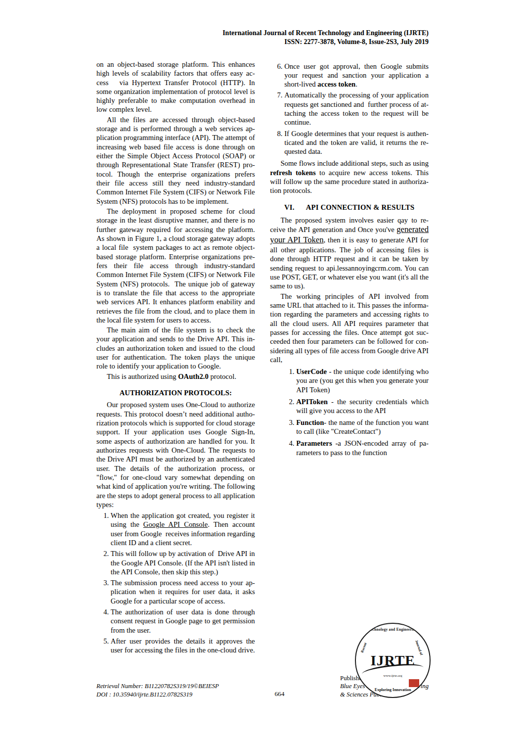International Journal of Recent Technology and Engineering (IJRTE) ISSN: 2277-3878, Volume-8, Issue-2S3, July 2019
on an object-based storage platform. This enhances high levels of scalability factors that offers easy access via Hypertext Transfer Protocol (HTTP). In some organization implementation of protocol level is highly preferable to make computation overhead in low complex level.
All the files are accessed through object-based storage and is performed through a web services application programming interface (API). The attempt of increasing web based file access is done through on either the Simple Object Access Protocol (SOAP) or through Representational State Transfer (REST) protocol. Though the enterprise organizations prefers their file access still they need industry-standard Common Internet File System (CIFS) or Network File System (NFS) protocols has to be implement.
The deployment in proposed scheme for cloud storage in the least disruptive manner, and there is no further gateway required for accessing the platform. As shown in Figure 1, a cloud storage gateway adopts a local file system packages to act as remote object-based storage platform. Enterprise organizations prefers their file access through industry-standard Common Internet File System (CIFS) or Network File System (NFS) protocols. The unique job of gateway is to translate the file that access to the appropriate web services API. It enhances platform enability and retrieves the file from the cloud, and to place them in the local file system for users to access.
The main aim of the file system is to check the your application and sends to the Drive API. This includes an authorization token and issued to the cloud user for authentication. The token plays the unique role to identify your application to Google.
This is authorized using OAuth2.0 protocol.
AUTHORIZATION PROTOCOLS:
Our proposed system uses One-Cloud to authorize requests. This protocol doesn’t need additional authorization protocols which is supported for cloud storage support. If your application uses Google Sign-In, some aspects of authorization are handled for you. It authorizes requests with One-Cloud. The requests to the Drive API must be authorized by an authenticated user. The details of the authorization process, or "flow," for one-cloud vary somewhat depending on what kind of application you're writing. The following are the steps to adopt general process to all application types:
When the application got created, you register it using the Google API Console. Then account user from Google receives information regarding client ID and a client secret.
This will follow up by activation of Drive API in the Google API Console. (If the API isn't listed in the API Console, then skip this step.)
The submission process need access to your application when it requires for user data, it asks Google for a particular scope of access.
The authorization of user data is done through consent request in Google page to get permission from the user.
After user provides the details it approves the user for accessing the files in the one-cloud drive.
Once user got approval, then Google submits your request and sanction your application a short-lived access token.
Automatically the processing of your application requests get sanctioned and further process of attaching the access token to the request will be continue.
If Google determines that your request is authenticated and the token are valid, it returns the requested data.
Some flows include additional steps, such as using refresh tokens to acquire new access tokens. This will follow up the same procedure stated in authorization protocols.
VI. API CONNECTION & RESULTS
The proposed system involves easier qay to receive the API generation and Once you've generated your API Token, then it is easy to generate API for all other applications. The job of accessing files is done through HTTP request and it can be taken by sending request to api.lessannoyingcrm.com. You can use POST, GET, or whatever else you want (it's all the same to us).
The working principles of API involved from same URL that attached to it. This passes the information regarding the parameters and accessing rights to all the cloud users. All API requires parameter that passes for accessing the files. Once attempt got succeeded then four parameters can be followed for considering all types of file access from Google drive API call,
UserCode - the unique code identifying who you are (you get this when you generate your API Token)
APIToken - the security credentials which will give you access to the API
Function- the name of the function you want to call (like "CreateContact")
Parameters -a JSON-encoded array of parameters to pass to the function
Technology and Engineering
Recent
Journal of
IJRTE
www.ijrte.org
Exploring Innovation
Retrieval Number: B11220782S319/19©BEIESP
DOI : 10.35940/ijrte.B1122.0782S319
664
Published By:
Blue Eyes Intelligence Engineering
& Sciences Publication